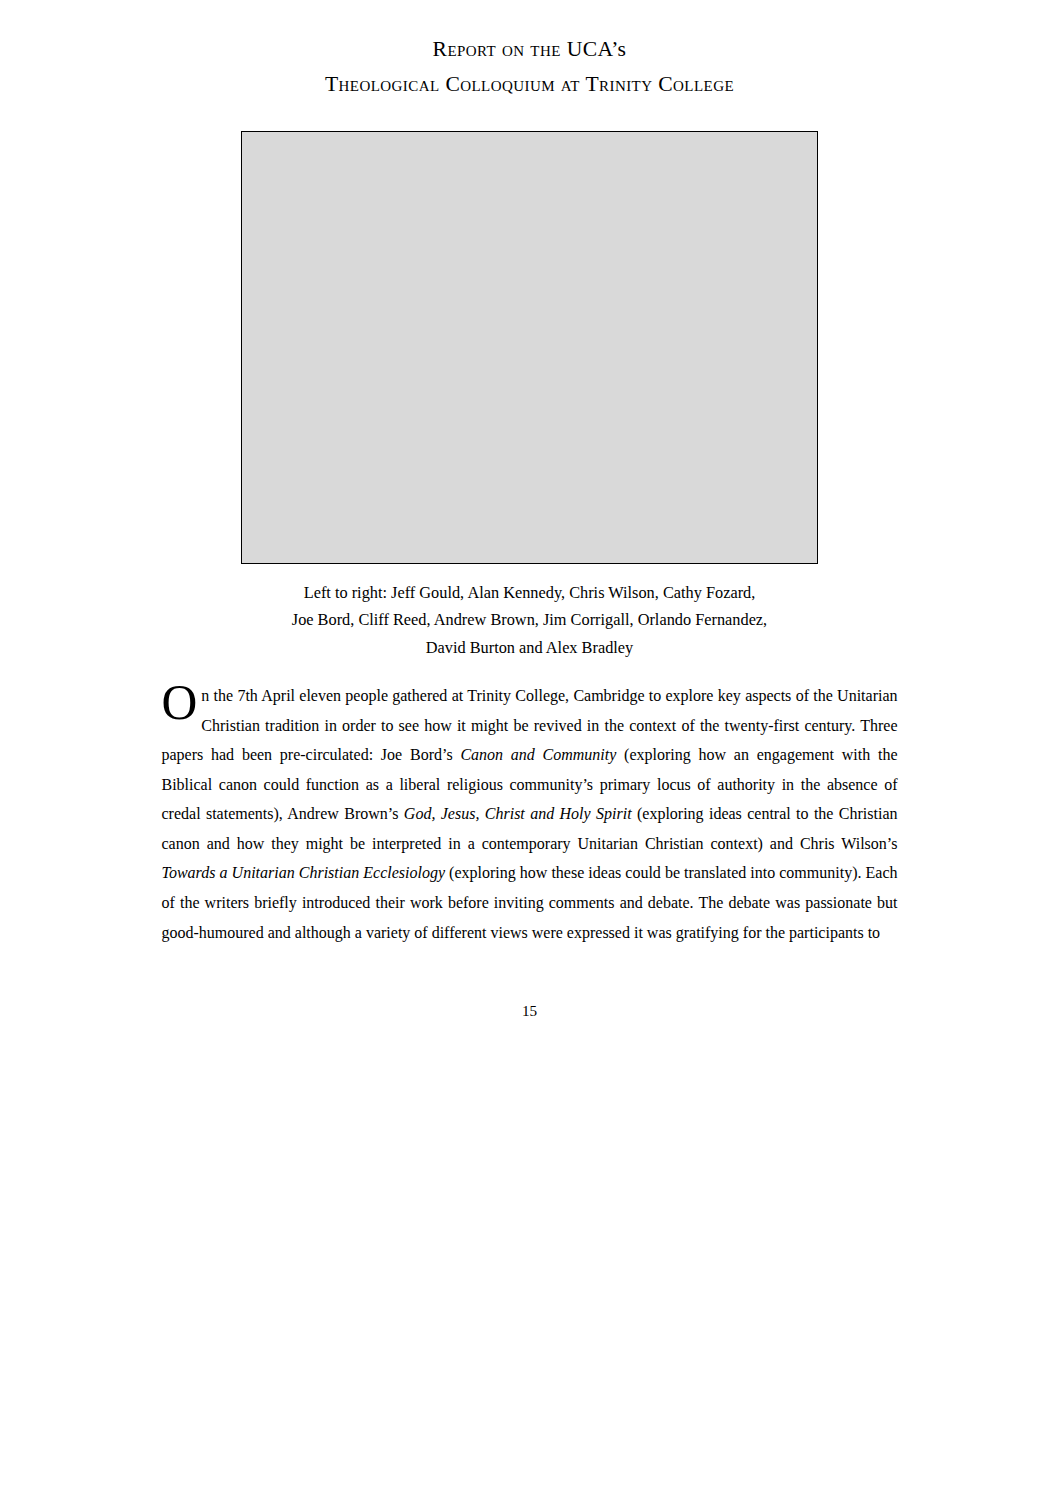Report on the UCA’s
Theological Colloquium at Trinity College
Left to right: Jeff Gould, Alan Kennedy, Chris Wilson, Cathy Fozard,
Joe Bord, Cliff Reed, Andrew Brown, Jim Corrigall, Orlando Fernandez,
David Burton and Alex Bradley
On the 7th April eleven people gathered at Trinity College, Cambridge to explore key aspects of the Unitarian Christian tradition in order to see how it might be revived in the context of the twenty-first century. Three papers had been pre-circulated: Joe Bord’s Canon and Community (exploring how an engagement with the Biblical canon could function as a liberal religious community’s primary locus of authority in the absence of credal statements), Andrew Brown’s God, Jesus, Christ and Holy Spirit (exploring ideas central to the Christian canon and how they might be interpreted in a contemporary Unitarian Christian context) and Chris Wilson’s Towards a Unitarian Christian Ecclesiology (exploring how these ideas could be translated into community). Each of the writers briefly introduced their work before inviting comments and debate. The debate was passionate but good-humoured and although a variety of different views were expressed it was gratifying for the participants to
15